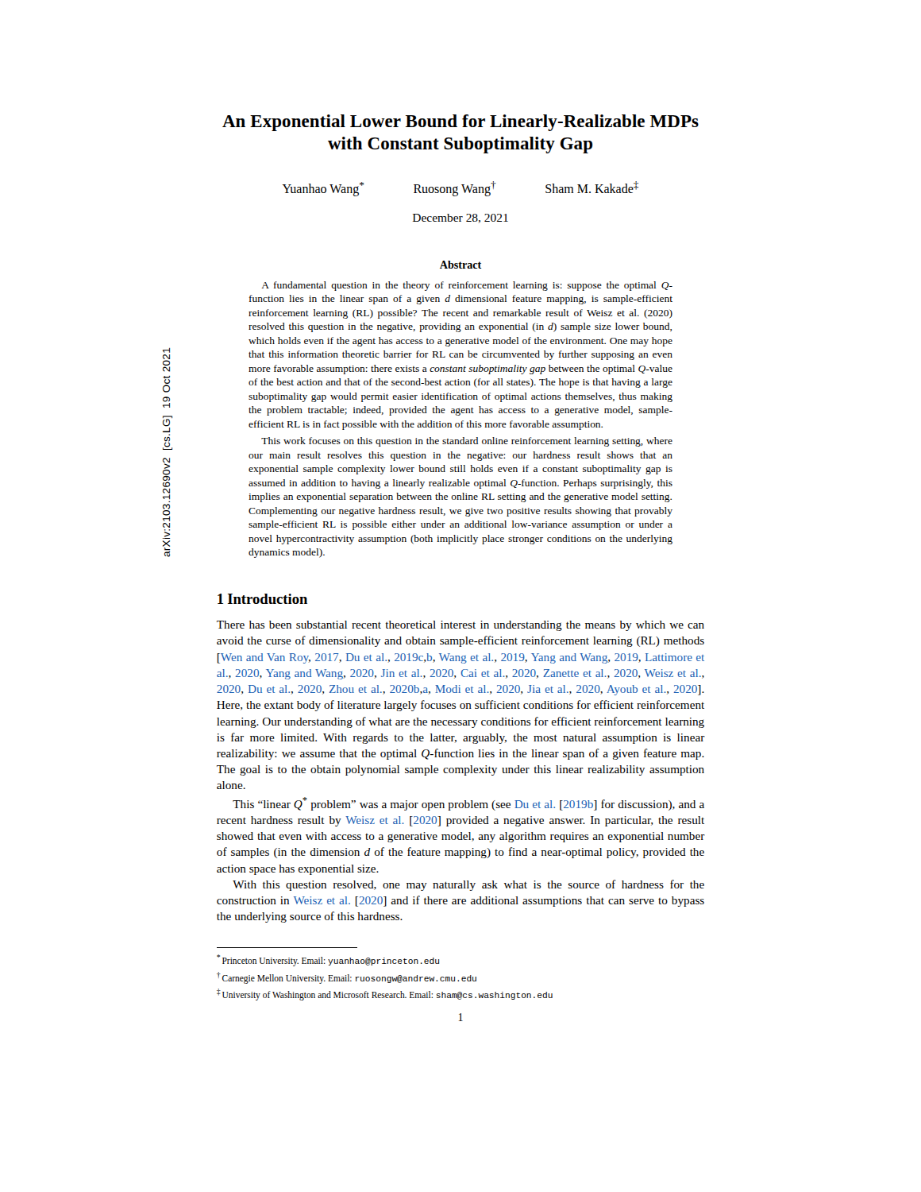arXiv:2103.12690v2 [cs.LG] 19 Oct 2021
An Exponential Lower Bound for Linearly-Realizable MDPs
with Constant Suboptimality Gap
Yuanhao Wang* Ruosong Wang† Sham M. Kakade‡
December 28, 2021
Abstract
A fundamental question in the theory of reinforcement learning is: suppose the optimal Q-function lies in the linear span of a given d dimensional feature mapping, is sample-efficient reinforcement learning (RL) possible? The recent and remarkable result of Weisz et al. (2020) resolved this question in the negative, providing an exponential (in d) sample size lower bound, which holds even if the agent has access to a generative model of the environment. One may hope that this information theoretic barrier for RL can be circumvented by further supposing an even more favorable assumption: there exists a constant suboptimality gap between the optimal Q-value of the best action and that of the second-best action (for all states). The hope is that having a large suboptimality gap would permit easier identification of optimal actions themselves, thus making the problem tractable; indeed, provided the agent has access to a generative model, sample-efficient RL is in fact possible with the addition of this more favorable assumption.
This work focuses on this question in the standard online reinforcement learning setting, where our main result resolves this question in the negative: our hardness result shows that an exponential sample complexity lower bound still holds even if a constant suboptimality gap is assumed in addition to having a linearly realizable optimal Q-function. Perhaps surprisingly, this implies an exponential separation between the online RL setting and the generative model setting. Complementing our negative hardness result, we give two positive results showing that provably sample-efficient RL is possible either under an additional low-variance assumption or under a novel hypercontractivity assumption (both implicitly place stronger conditions on the underlying dynamics model).
1 Introduction
There has been substantial recent theoretical interest in understanding the means by which we can avoid the curse of dimensionality and obtain sample-efficient reinforcement learning (RL) methods [Wen and Van Roy, 2017, Du et al., 2019c,b, Wang et al., 2019, Yang and Wang, 2019, Lattimore et al., 2020, Yang and Wang, 2020, Jin et al., 2020, Cai et al., 2020, Zanette et al., 2020, Weisz et al., 2020, Du et al., 2020, Zhou et al., 2020b,a, Modi et al., 2020, Jia et al., 2020, Ayoub et al., 2020]. Here, the extant body of literature largely focuses on sufficient conditions for efficient reinforcement learning. Our understanding of what are the necessary conditions for efficient reinforcement learning is far more limited. With regards to the latter, arguably, the most natural assumption is linear realizability: we assume that the optimal Q-function lies in the linear span of a given feature map. The goal is to the obtain polynomial sample complexity under this linear realizability assumption alone.
This “linear Q* problem” was a major open problem (see Du et al. [2019b] for discussion), and a recent hardness result by Weisz et al. [2020] provided a negative answer. In particular, the result showed that even with access to a generative model, any algorithm requires an exponential number of samples (in the dimension d of the feature mapping) to find a near-optimal policy, provided the action space has exponential size.
With this question resolved, one may naturally ask what is the source of hardness for the construction in Weisz et al. [2020] and if there are additional assumptions that can serve to bypass the underlying source of this hardness.
*Princeton University. Email: yuanhao@princeton.edu
†Carnegie Mellon University. Email: ruosongw@andrew.cmu.edu
‡University of Washington and Microsoft Research. Email: sham@cs.washington.edu
1